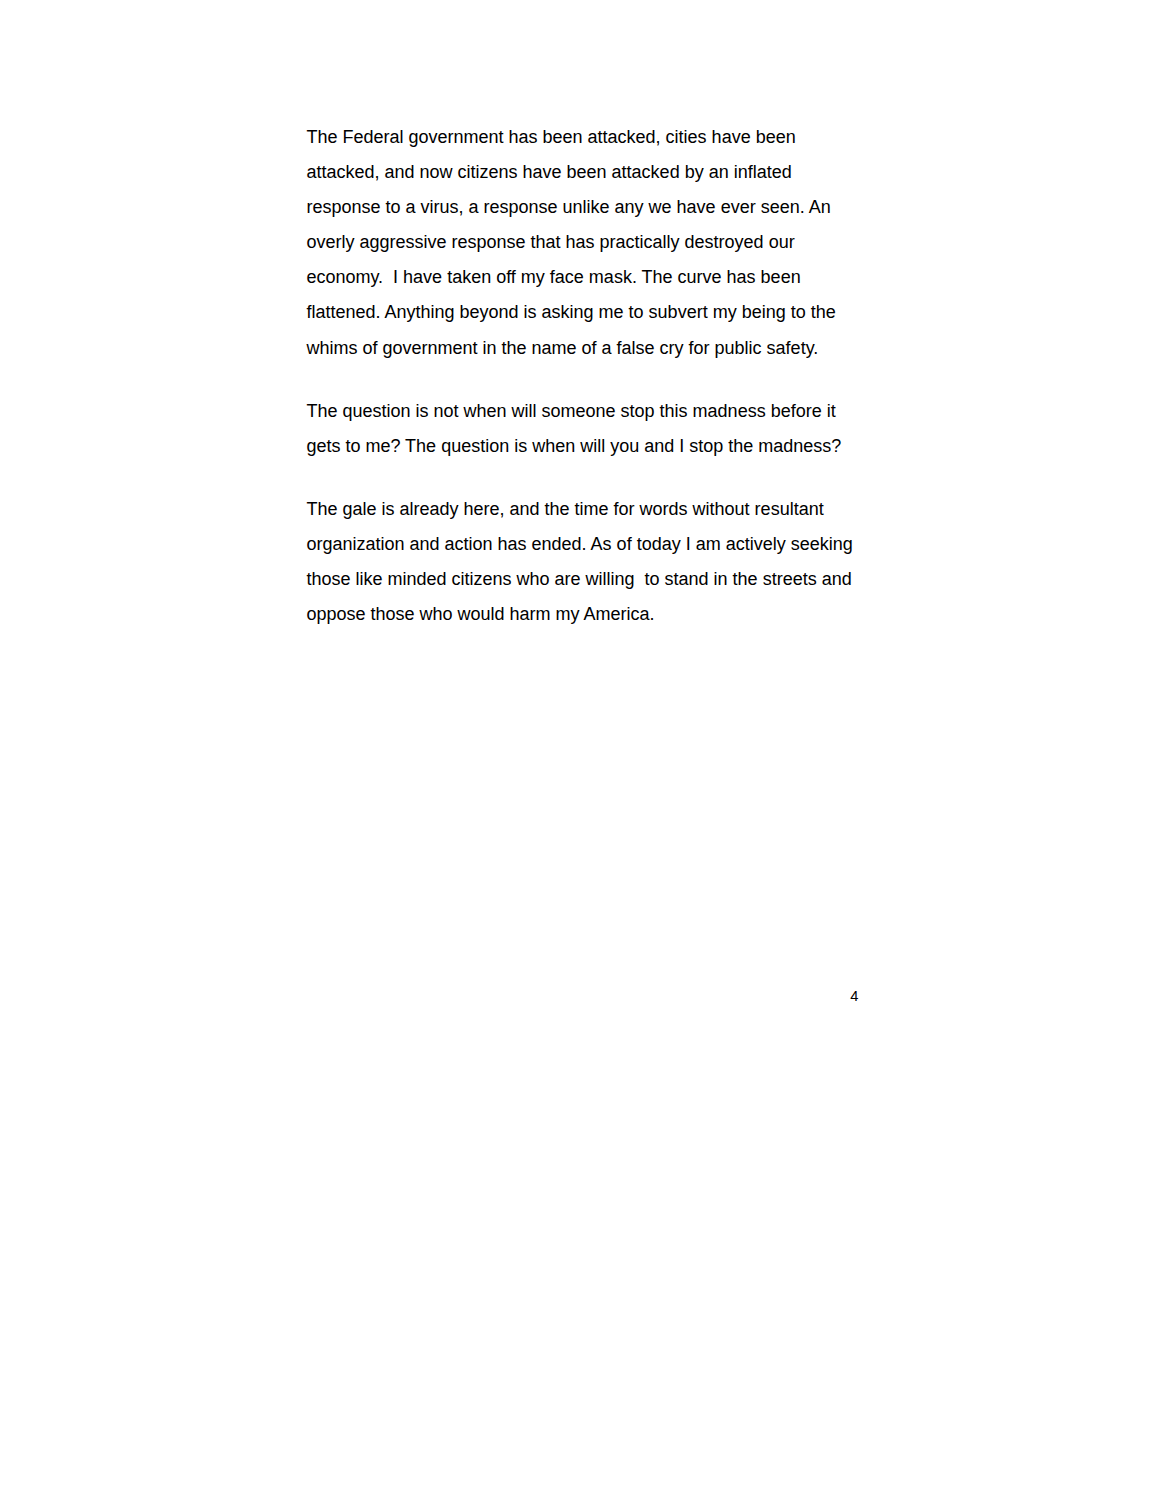The Federal government has been attacked, cities have been attacked, and now citizens have been attacked by an inflated response to a virus, a response unlike any we have ever seen. An overly aggressive response that has practically destroyed our economy. I have taken off my face mask. The curve has been flattened. Anything beyond is asking me to subvert my being to the whims of government in the name of a false cry for public safety.
The question is not when will someone stop this madness before it gets to me? The question is when will you and I stop the madness?
The gale is already here, and the time for words without resultant organization and action has ended. As of today I am actively seeking those like minded citizens who are willing to stand in the streets and oppose those who would harm my America.
4